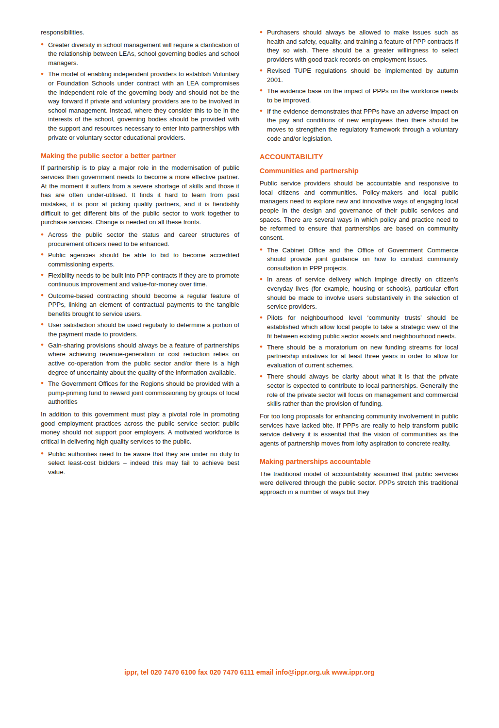responsibilities.
Greater diversity in school management will require a clarification of the relationship between LEAs, school governing bodies and school managers.
The model of enabling independent providers to establish Voluntary or Foundation Schools under contract with an LEA compromises the independent role of the governing body and should not be the way forward if private and voluntary providers are to be involved in school management. Instead, where they consider this to be in the interests of the school, governing bodies should be provided with the support and resources necessary to enter into partnerships with private or voluntary sector educational providers.
Making the public sector a better partner
If partnership is to play a major role in the modernisation of public services then government needs to become a more effective partner. At the moment it suffers from a severe shortage of skills and those it has are often under-utilised. It finds it hard to learn from past mistakes, it is poor at picking quality partners, and it is fiendishly difficult to get different bits of the public sector to work together to purchase services. Change is needed on all these fronts.
Across the public sector the status and career structures of procurement officers need to be enhanced.
Public agencies should be able to bid to become accredited commissioning experts.
Flexibility needs to be built into PPP contracts if they are to promote continuous improvement and value-for-money over time.
Outcome-based contracting should become a regular feature of PPPs, linking an element of contractual payments to the tangible benefits brought to service users.
User satisfaction should be used regularly to determine a portion of the payment made to providers.
Gain-sharing provisions should always be a feature of partnerships where achieving revenue-generation or cost reduction relies on active co-operation from the public sector and/or there is a high degree of uncertainty about the quality of the information available.
The Government Offices for the Regions should be provided with a pump-priming fund to reward joint commissioning by groups of local authorities
In addition to this government must play a pivotal role in promoting good employment practices across the public service sector: public money should not support poor employers. A motivated workforce is critical in delivering high quality services to the public.
Public authorities need to be aware that they are under no duty to select least-cost bidders – indeed this may fail to achieve best value.
Purchasers should always be allowed to make issues such as health and safety, equality, and training a feature of PPP contracts if they so wish. There should be a greater willingness to select providers with good track records on employment issues.
Revised TUPE regulations should be implemented by autumn 2001.
The evidence base on the impact of PPPs on the workforce needs to be improved.
If the evidence demonstrates that PPPs have an adverse impact on the pay and conditions of new employees then there should be moves to strengthen the regulatory framework through a voluntary code and/or legislation.
Accountability
Communities and partnership
Public service providers should be accountable and responsive to local citizens and communities. Policy-makers and local public managers need to explore new and innovative ways of engaging local people in the design and governance of their public services and spaces. There are several ways in which policy and practice need to be reformed to ensure that partnerships are based on community consent.
The Cabinet Office and the Office of Government Commerce should provide joint guidance on how to conduct community consultation in PPP projects.
In areas of service delivery which impinge directly on citizen’s everyday lives (for example, housing or schools), particular effort should be made to involve users substantively in the selection of service providers.
Pilots for neighbourhood level ‘community trusts’ should be established which allow local people to take a strategic view of the fit between existing public sector assets and neighbourhood needs.
There should be a moratorium on new funding streams for local partnership initiatives for at least three years in order to allow for evaluation of current schemes.
There should always be clarity about what it is that the private sector is expected to contribute to local partnerships. Generally the role of the private sector will focus on management and commercial skills rather than the provision of funding.
For too long proposals for enhancing community involvement in public services have lacked bite. If PPPs are really to help transform public service delivery it is essential that the vision of communities as the agents of partnership moves from lofty aspiration to concrete reality.
Making partnerships accountable
The traditional model of accountability assumed that public services were delivered through the public sector. PPPs stretch this traditional approach in a number of ways but they
ippr, tel 020 7470 6100 fax 020 7470 6111 email info@ippr.org.uk www.ippr.org